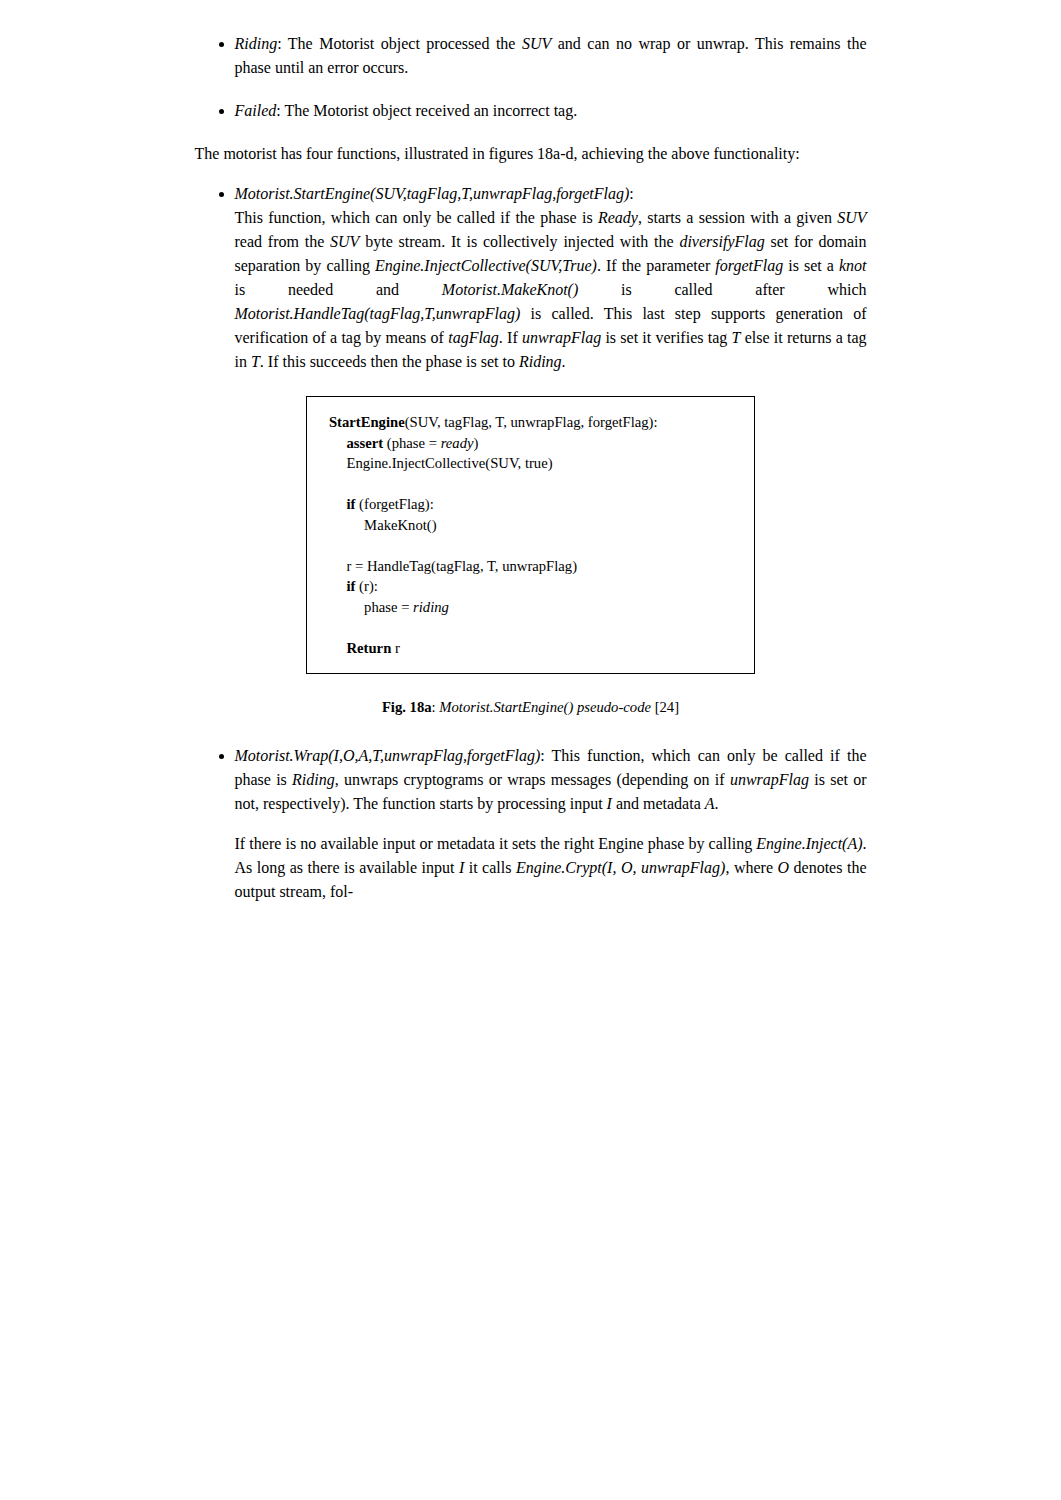Riding: The Motorist object processed the SUV and can no wrap or unwrap. This remains the phase until an error occurs.
Failed: The Motorist object received an incorrect tag.
The motorist has four functions, illustrated in figures 18a-d, achieving the above functionality:
Motorist.StartEngine(SUV,tagFlag,T,unwrapFlag,forgetFlag):
This function, which can only be called if the phase is Ready, starts a session with a given SUV read from the SUV byte stream. It is collectively injected with the diversifyFlag set for domain separation by calling Engine.InjectCollective(SUV,True). If the parameter forgetFlag is set a knot is needed and Motorist.MakeKnot() is called after which Motorist.HandleTag(tagFlag,T,unwrapFlag) is called. This last step supports generation of verification of a tag by means of tagFlag. If unwrapFlag is set it verifies tag T else it returns a tag in T. If this succeeds then the phase is set to Riding.
StartEngine(SUV, tagFlag, T, unwrapFlag, forgetFlag):
assert (phase = ready)
Engine.InjectCollective(SUV, true)
if (forgetFlag):
MakeKnot()
r = HandleTag(tagFlag, T, unwrapFlag)
if (r):
phase = riding
Return r
Fig. 18a: Motorist.StartEngine() pseudo-code [24]
Motorist.Wrap(I,O,A,T,unwrapFlag,forgetFlag): This function, which can only be called if the phase is Riding, unwraps cryptograms or wraps messages (depending on if unwrapFlag is set or not, respectively). The function starts by processing input I and metadata A.
If there is no available input or metadata it sets the right Engine phase by calling Engine.Inject(A). As long as there is available input I it calls Engine.Crypt(I, O, unwrapFlag), where O denotes the output stream, fol-